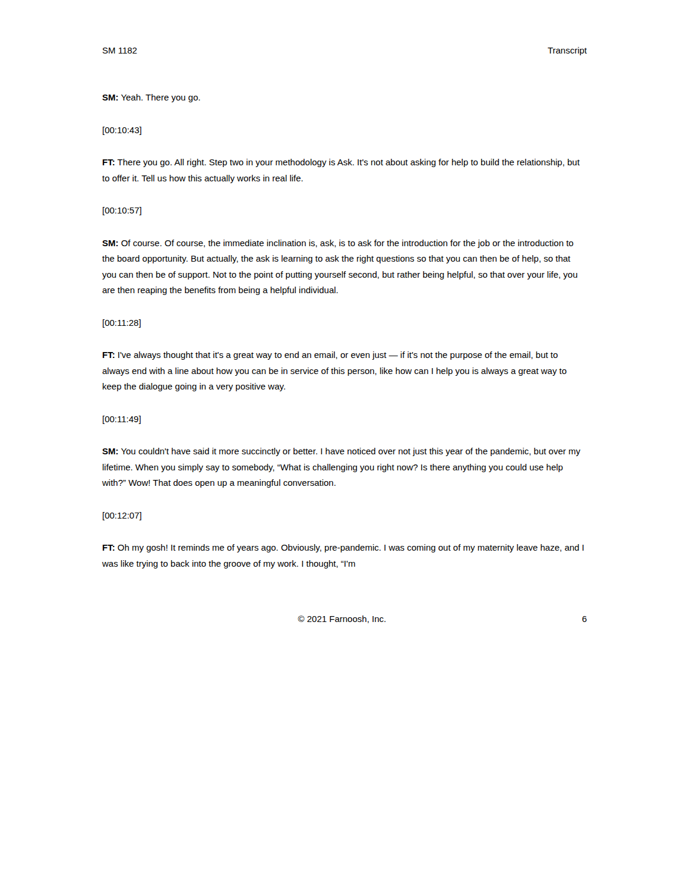SM 1182 Transcript
SM: Yeah. There you go.
[00:10:43]
FT: There you go. All right. Step two in your methodology is Ask. It's not about asking for help to build the relationship, but to offer it. Tell us how this actually works in real life.
[00:10:57]
SM: Of course. Of course, the immediate inclination is, ask, is to ask for the introduction for the job or the introduction to the board opportunity. But actually, the ask is learning to ask the right questions so that you can then be of help, so that you can then be of support. Not to the point of putting yourself second, but rather being helpful, so that over your life, you are then reaping the benefits from being a helpful individual.
[00:11:28]
FT: I've always thought that it's a great way to end an email, or even just — if it's not the purpose of the email, but to always end with a line about how you can be in service of this person, like how can I help you is always a great way to keep the dialogue going in a very positive way.
[00:11:49]
SM: You couldn't have said it more succinctly or better. I have noticed over not just this year of the pandemic, but over my lifetime. When you simply say to somebody, “What is challenging you right now? Is there anything you could use help with?” Wow! That does open up a meaningful conversation.
[00:12:07]
FT: Oh my gosh! It reminds me of years ago. Obviously, pre-pandemic. I was coming out of my maternity leave haze, and I was like trying to back into the groove of my work. I thought, “I'm
© 2021 Farnoosh, Inc. 6